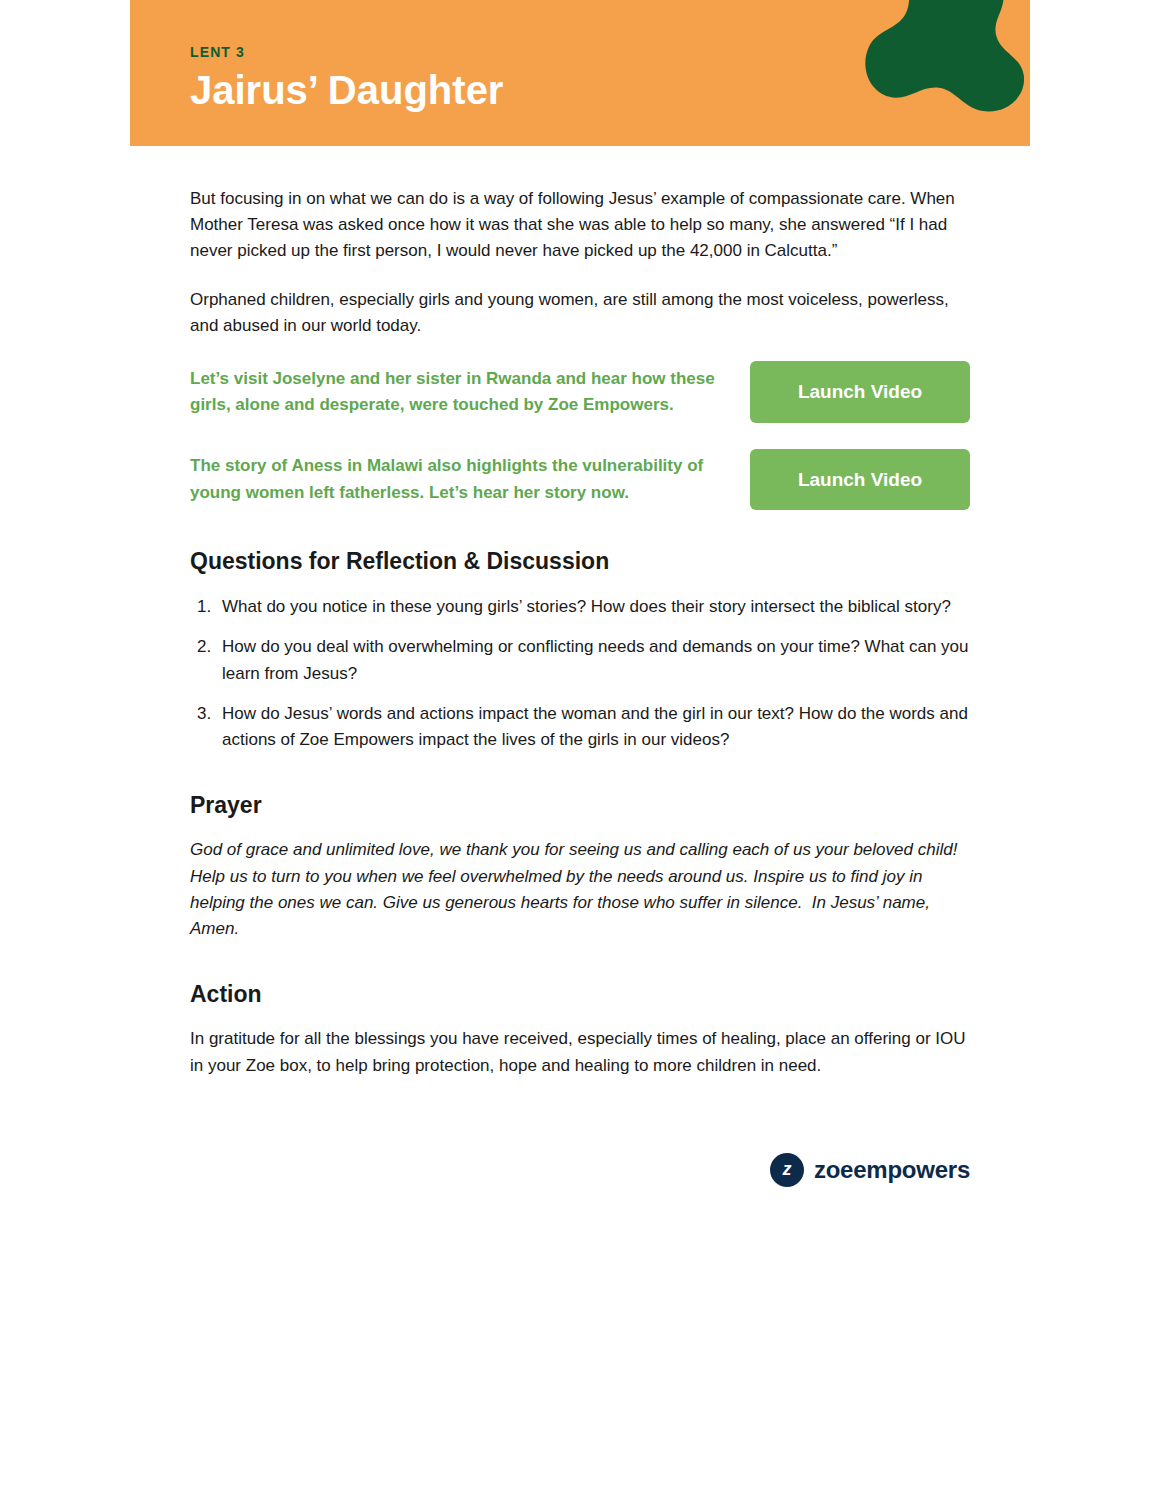Lent 3
Jairus’ Daughter
But focusing in on what we can do is a way of following Jesus’ example of compassionate care. When Mother Teresa was asked once how it was that she was able to help so many, she answered “If I had never picked up the first person, I would never have picked up the 42,000 in Calcutta.”
Orphaned children, especially girls and young women, are still among the most voiceless, powerless, and abused in our world today.
Let’s visit Joselyne and her sister in Rwanda and hear how these girls, alone and desperate, were touched by Zoe Empowers.
Launch Video
The story of Aness in Malawi also highlights the vulnerability of young women left fatherless. Let’s hear her story now.
Launch Video
Questions for Reflection & Discussion
What do you notice in these young girls’ stories? How does their story intersect the biblical story?
How do you deal with overwhelming or conflicting needs and demands on your time? What can you learn from Jesus?
How do Jesus’ words and actions impact the woman and the girl in our text? How do the words and actions of Zoe Empowers impact the lives of the girls in our videos?
Prayer
God of grace and unlimited love, we thank you for seeing us and calling each of us your beloved child! Help us to turn to you when we feel overwhelmed by the needs around us. Inspire us to find joy in helping the ones we can. Give us generous hearts for those who suffer in silence. In Jesus’ name, Amen.
Action
In gratitude for all the blessings you have received, especially times of healing, place an offering or IOU in your Zoe box, to help bring protection, hope and healing to more children in need.
z zoeempowers